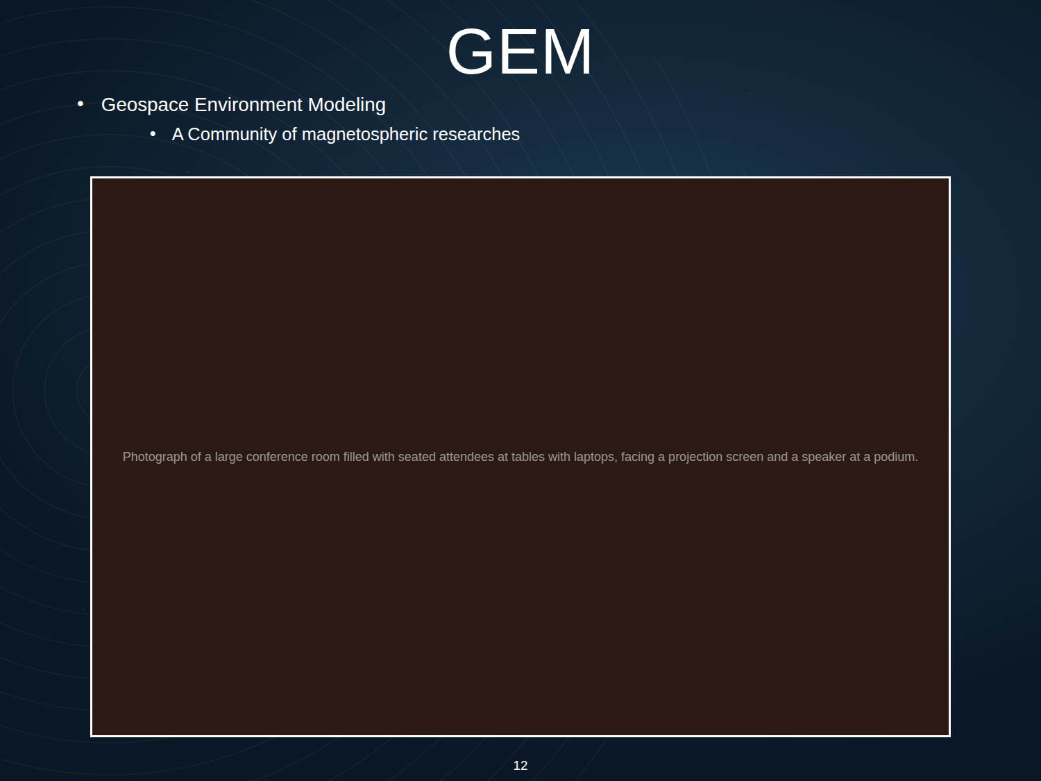GEM
Geospace Environment Modeling
A Community of magnetospheric researches
Photograph of a large conference room filled with seated attendees at tables with laptops, facing a projection screen and a speaker at a podium.
12